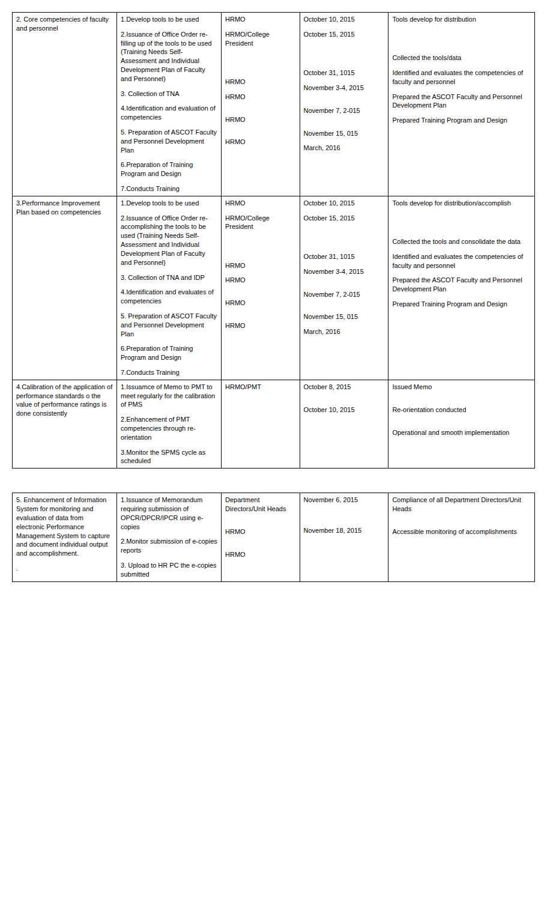| 2. Core competencies of faculty and personnel | 1.Develop tools to be used 2.Issuance of Office Order re-filling up of the tools to be used (Training Needs Self-Assessment and Individual Development Plan of Faculty and Personnel) 3. Collection of TNA 4.Identification and evaluation of competencies 5. Preparation of ASCOT Faculty and Personnel Development Plan 6.Preparation of Training Program and Design 7.Conducts Training | HRMO HRMO/College President HRMO HRMO HRMO HRMO | October 10, 2015 October 15, 2015 October 31, 1015 November 3-4, 2015 November 7, 2-015 November 15, 015 March, 2016 | Tools develop for distribution Collected the tools/data Identified and evaluates the competencies of faculty and personnel Prepared the ASCOT Faculty and Personnel Development Plan Prepared Training Program and Design |
| 3.Performance Improvement Plan based on competencies | 1.Develop tools to be used 2.Issuance of Office Order re-accomplishing the tools to be used (Training Needs Self-Assessment and Individual Development Plan of Faculty and Personnel) 3. Collection of TNA and IDP 4.Identification and evaluates of competencies 5. Preparation of ASCOT Faculty and Personnel Development Plan 6.Preparation of Training Program and Design 7.Conducts Training | HRMO HRMO/College President HRMO HRMO HRMO HRMO | October 10, 2015 October 15, 2015 October 31, 1015 November 3-4, 2015 November 7, 2-015 November 15, 015 March, 2016 | Tools develop for distribution/accomplish Collected the tools and consolidate the data Identified and evaluates the competencies of faculty and personnel Prepared the ASCOT Faculty and Personnel Development Plan Prepared Training Program and Design |
| 4.Calibration of the application of performance standards o the value of performance ratings is done consistently | 1.Issuamce of Memo to PMT to meet regularly for the calibration of PMS 2.Enhancement of PMT competencies through re-orientation 3.Monitor the SPMS cycle as scheduled | HRMO/PMT | October 8, 2015 October 10, 2015 | Issued Memo Re-orientation conducted Operational and smooth implementation |
| 5. Enhancement of Information System for monitoring and evaluation of data from electronic Performance Management System to capture and document individual output and accomplishment. . | 1.Issuance of Memorandum requiring submission of OPCR/DPCR/IPCR using e-copies 2.Monitor submission of e-copies reports 3. Upload to HR PC the e-copies submitted | Department Directors/Unit Heads HRMO HRMO | November 6, 2015 November 18, 2015 | Compliance of all Department Directors/Unit Heads Accessible monitoring of accomplishments |